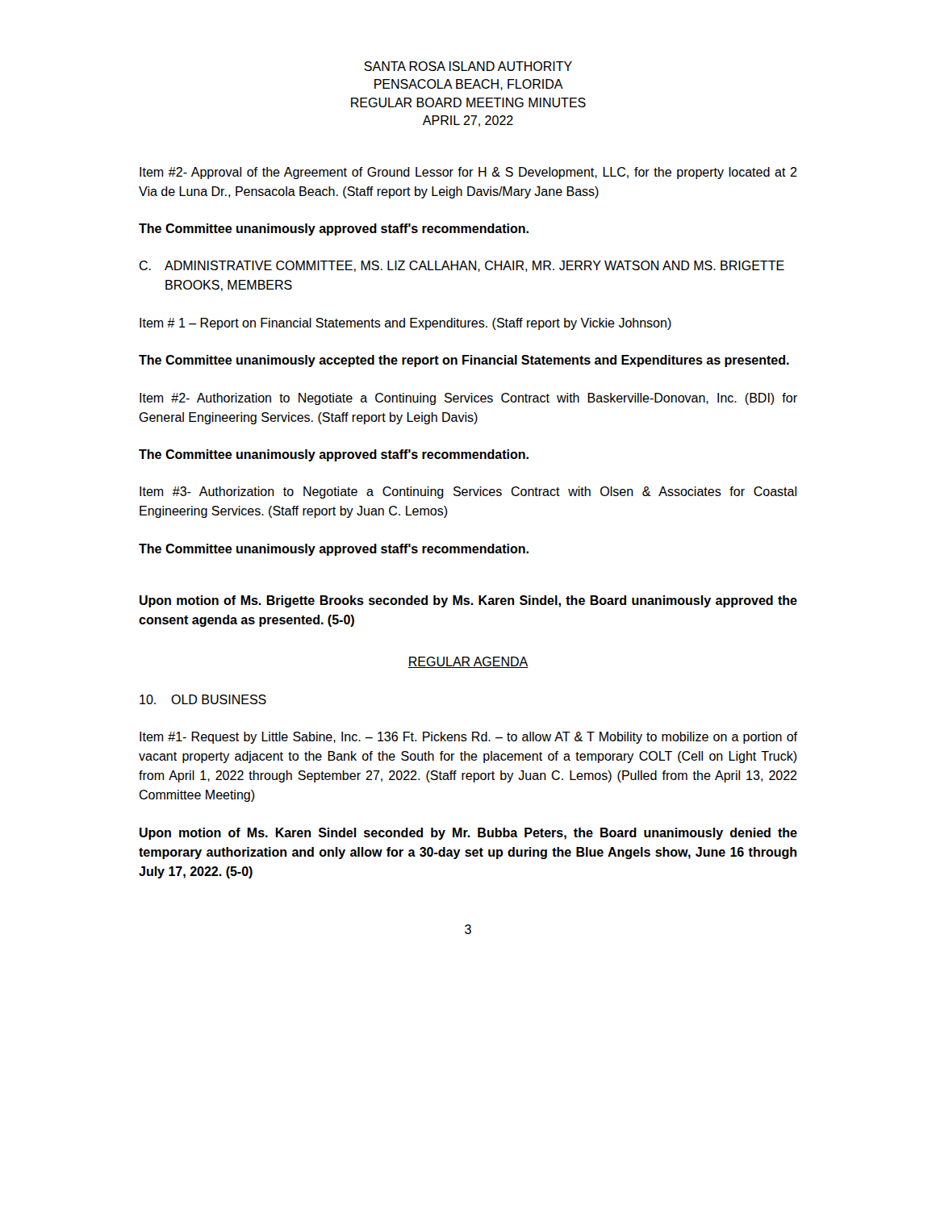SANTA ROSA ISLAND AUTHORITY
PENSACOLA BEACH, FLORIDA
REGULAR BOARD MEETING MINUTES
APRIL 27, 2022
Item #2- Approval of the Agreement of Ground Lessor for H & S Development, LLC, for the property located at 2 Via de Luna Dr., Pensacola Beach. (Staff report by Leigh Davis/Mary Jane Bass)
The Committee unanimously approved staff's recommendation.
C.
ADMINISTRATIVE COMMITTEE, MS. LIZ CALLAHAN, CHAIR, MR. JERRY WATSON AND MS. BRIGETTE BROOKS, MEMBERS
Item # 1 – Report on Financial Statements and Expenditures. (Staff report by Vickie Johnson)
The Committee unanimously accepted the report on Financial Statements and Expenditures as presented.
Item #2- Authorization to Negotiate a Continuing Services Contract with Baskerville-Donovan, Inc. (BDI) for General Engineering Services. (Staff report by Leigh Davis)
The Committee unanimously approved staff's recommendation.
Item #3- Authorization to Negotiate a Continuing Services Contract with Olsen & Associates for Coastal Engineering Services. (Staff report by Juan C. Lemos)
The Committee unanimously approved staff's recommendation.
Upon motion of Ms. Brigette Brooks seconded by Ms. Karen Sindel, the Board unanimously approved the consent agenda as presented. (5-0)
REGULAR AGENDA
10. OLD BUSINESS
Item #1- Request by Little Sabine, Inc. – 136 Ft. Pickens Rd. – to allow AT & T Mobility to mobilize on a portion of vacant property adjacent to the Bank of the South for the placement of a temporary COLT (Cell on Light Truck) from April 1, 2022 through September 27, 2022. (Staff report by Juan C. Lemos) (Pulled from the April 13, 2022 Committee Meeting)
Upon motion of Ms. Karen Sindel seconded by Mr. Bubba Peters, the Board unanimously denied the temporary authorization and only allow for a 30-day set up during the Blue Angels show, June 16 through July 17, 2022. (5-0)
3